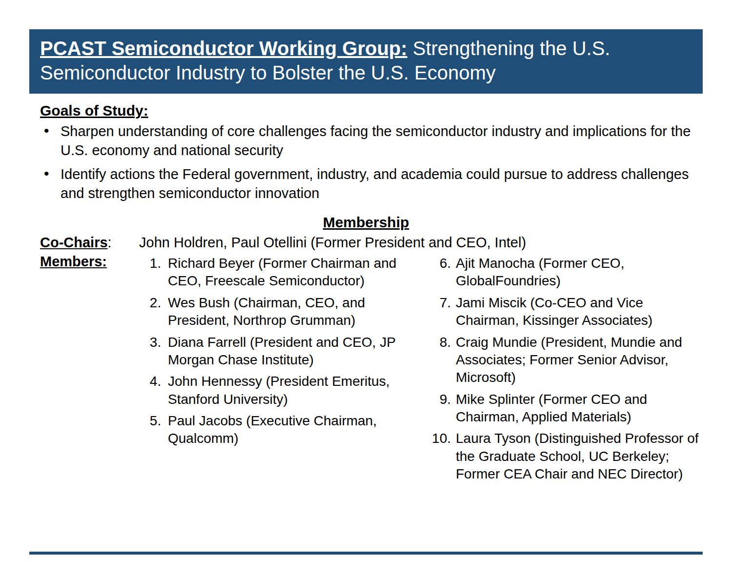PCAST Semiconductor Working Group: Strengthening the U.S. Semiconductor Industry to Bolster the U.S. Economy
Goals of Study:
Sharpen understanding of core challenges facing the semiconductor industry and implications for the U.S. economy and national security
Identify actions the Federal government, industry, and academia could pursue to address challenges and strengthen semiconductor innovation
Membership
Co-Chairs: John Holdren, Paul Otellini (Former President and CEO, Intel)
Members:
Richard Beyer (Former Chairman and CEO, Freescale Semiconductor)
Wes Bush (Chairman, CEO, and President, Northrop Grumman)
Diana Farrell (President and CEO, JP Morgan Chase Institute)
John Hennessy (President Emeritus, Stanford University)
Paul Jacobs (Executive Chairman, Qualcomm)
Ajit Manocha (Former CEO, GlobalFoundries)
Jami Miscik (Co-CEO and Vice Chairman, Kissinger Associates)
Craig Mundie (President, Mundie and Associates; Former Senior Advisor, Microsoft)
Mike Splinter (Former CEO and Chairman, Applied Materials)
Laura Tyson (Distinguished Professor of the Graduate School, UC Berkeley; Former CEA Chair and NEC Director)